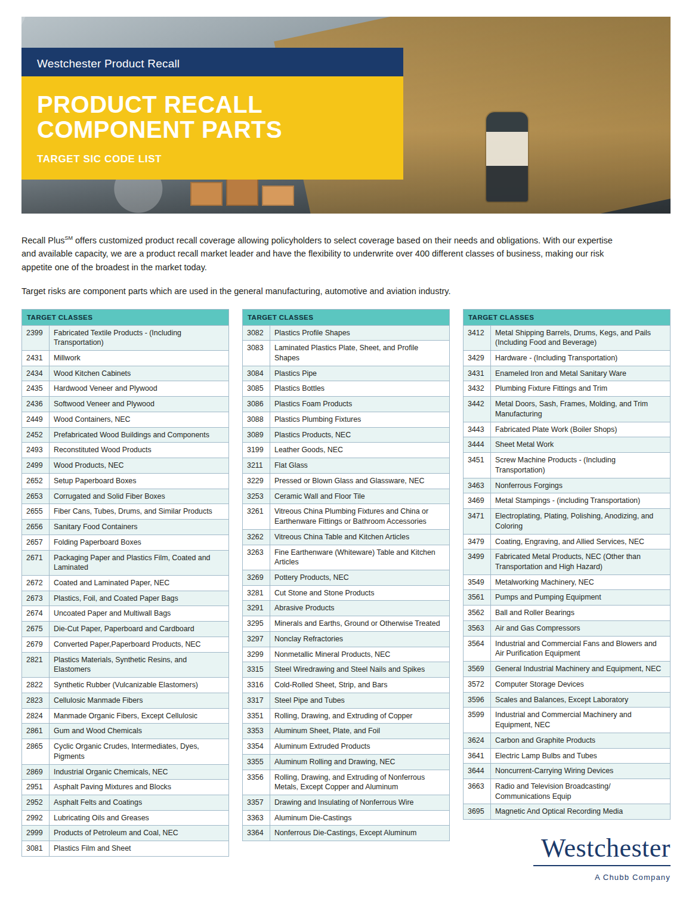Westchester Product Recall
Product Recall
Component Parts
Target SIC Code List
Recall PlusSM offers customized product recall coverage allowing policyholders to select coverage based on their needs and obligations. With our expertise and available capacity, we are a product recall market leader and have the flexibility to underwrite over 400 different classes of business, making our risk appetite one of the broadest in the market today.
Target risks are component parts which are used in the general manufacturing, automotive and aviation industry.
Target Classes
| 2399 | Fabricated Textile Products - (Including Transportation) |
| 2431 | Millwork |
| 2434 | Wood Kitchen Cabinets |
| 2435 | Hardwood Veneer and Plywood |
| 2436 | Softwood Veneer and Plywood |
| 2449 | Wood Containers, NEC |
| 2452 | Prefabricated Wood Buildings and Components |
| 2493 | Reconstituted Wood Products |
| 2499 | Wood Products, NEC |
| 2652 | Setup Paperboard Boxes |
| 2653 | Corrugated and Solid Fiber Boxes |
| 2655 | Fiber Cans, Tubes, Drums, and Similar Products |
| 2656 | Sanitary Food Containers |
| 2657 | Folding Paperboard Boxes |
| 2671 | Packaging Paper and Plastics Film, Coated and Laminated |
| 2672 | Coated and Laminated Paper, NEC |
| 2673 | Plastics, Foil, and Coated Paper Bags |
| 2674 | Uncoated Paper and Multiwall Bags |
| 2675 | Die-Cut Paper, Paperboard and Cardboard |
| 2679 | Converted Paper,Paperboard Products, NEC |
| 2821 | Plastics Materials, Synthetic Resins, and Elastomers |
| 2822 | Synthetic Rubber (Vulcanizable Elastomers) |
| 2823 | Cellulosic Manmade Fibers |
| 2824 | Manmade Organic Fibers, Except Cellulosic |
| 2861 | Gum and Wood Chemicals |
| 2865 | Cyclic Organic Crudes, Intermediates, Dyes, Pigments |
| 2869 | Industrial Organic Chemicals, NEC |
| 2951 | Asphalt Paving Mixtures and Blocks |
| 2952 | Asphalt Felts and Coatings |
| 2992 | Lubricating Oils and Greases |
| 2999 | Products of Petroleum and Coal, NEC |
| 3081 | Plastics Film and Sheet |
Target Classes
| 3082 | Plastics Profile Shapes |
| 3083 | Laminated Plastics Plate, Sheet, and Profile Shapes |
| 3084 | Plastics Pipe |
| 3085 | Plastics Bottles |
| 3086 | Plastics Foam Products |
| 3088 | Plastics Plumbing Fixtures |
| 3089 | Plastics Products, NEC |
| 3199 | Leather Goods, NEC |
| 3211 | Flat Glass |
| 3229 | Pressed or Blown Glass and Glassware, NEC |
| 3253 | Ceramic Wall and Floor Tile |
| 3261 | Vitreous China Plumbing Fixtures and China or Earthenware Fittings or Bathroom Accessories |
| 3262 | Vitreous China Table and Kitchen Articles |
| 3263 | Fine Earthenware (Whiteware) Table and Kitchen Articles |
| 3269 | Pottery Products, NEC |
| 3281 | Cut Stone and Stone Products |
| 3291 | Abrasive Products |
| 3295 | Minerals and Earths, Ground or Otherwise Treated |
| 3297 | Nonclay Refractories |
| 3299 | Nonmetallic Mineral Products, NEC |
| 3315 | Steel Wiredrawing and Steel Nails and Spikes |
| 3316 | Cold-Rolled Sheet, Strip, and Bars |
| 3317 | Steel Pipe and Tubes |
| 3351 | Rolling, Drawing, and Extruding of Copper |
| 3353 | Aluminum Sheet, Plate, and Foil |
| 3354 | Aluminum Extruded Products |
| 3355 | Aluminum Rolling and Drawing, NEC |
| 3356 | Rolling, Drawing, and Extruding of Nonferrous Metals, Except Copper and Aluminum |
| 3357 | Drawing and Insulating of Nonferrous Wire |
| 3363 | Aluminum Die-Castings |
| 3364 | Nonferrous Die-Castings, Except Aluminum |
Target Classes
| 3412 | Metal Shipping Barrels, Drums, Kegs, and Pails (Including Food and Beverage) |
| 3429 | Hardware - (Including Transportation) |
| 3431 | Enameled Iron and Metal Sanitary Ware |
| 3432 | Plumbing Fixture Fittings and Trim |
| 3442 | Metal Doors, Sash, Frames, Molding, and Trim Manufacturing |
| 3443 | Fabricated Plate Work (Boiler Shops) |
| 3444 | Sheet Metal Work |
| 3451 | Screw Machine Products - (Including Transportation) |
| 3463 | Nonferrous Forgings |
| 3469 | Metal Stampings - (including Transportation) |
| 3471 | Electroplating, Plating, Polishing, Anodizing, and Coloring |
| 3479 | Coating, Engraving, and Allied Services, NEC |
| 3499 | Fabricated Metal Products, NEC (Other than Transportation and High Hazard) |
| 3549 | Metalworking Machinery, NEC |
| 3561 | Pumps and Pumping Equipment |
| 3562 | Ball and Roller Bearings |
| 3563 | Air and Gas Compressors |
| 3564 | Industrial and Commercial Fans and Blowers and Air Purification Equipment |
| 3569 | General Industrial Machinery and Equipment, NEC |
| 3572 | Computer Storage Devices |
| 3596 | Scales and Balances, Except Laboratory |
| 3599 | Industrial and Commercial Machinery and Equipment, NEC |
| 3624 | Carbon and Graphite Products |
| 3641 | Electric Lamp Bulbs and Tubes |
| 3644 | Noncurrent-Carrying Wiring Devices |
| 3663 | Radio and Television Broadcasting/ Communications Equip |
| 3695 | Magnetic And Optical Recording Media |
Westchester
A Chubb Company